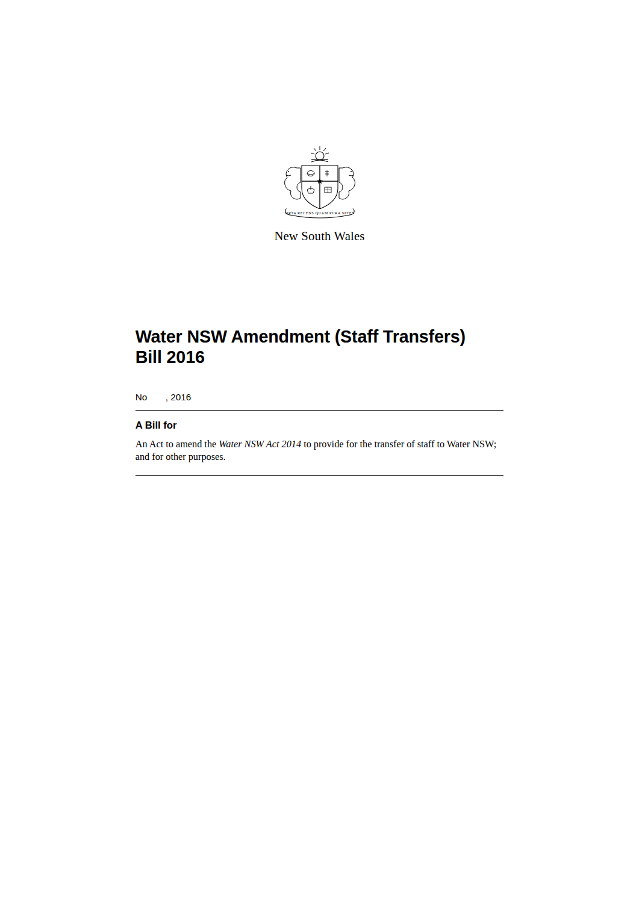ORTA RECENS QUAM PURA NITES
New South Wales
Water NSW Amendment (Staff Transfers)
Bill 2016
No, 2016
A Bill for
An Act to amend the Water NSW Act 2014 to provide for the transfer of staff to Water NSW; and for other purposes.